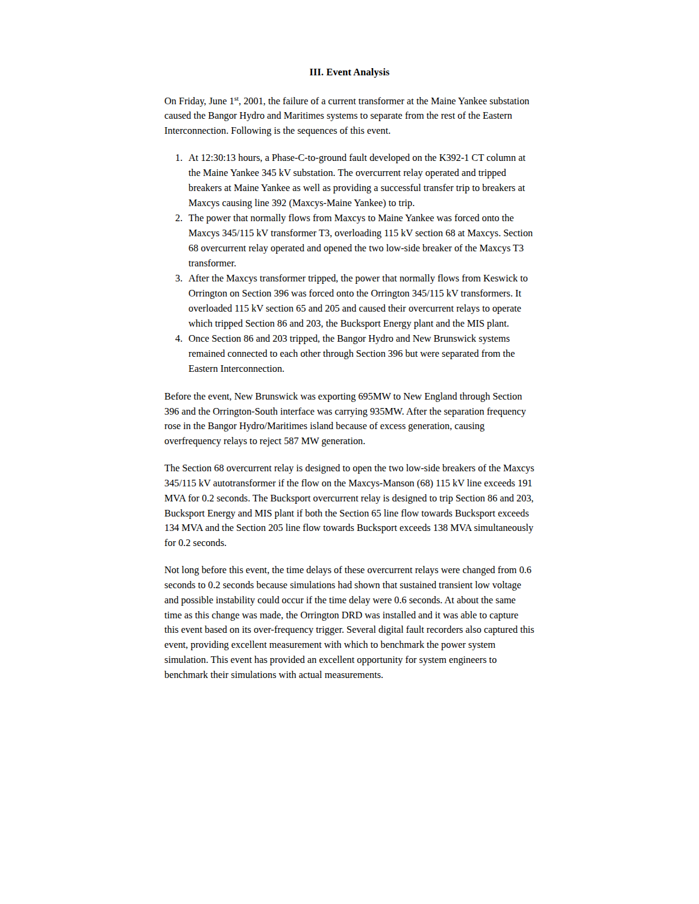III. Event Analysis
On Friday, June 1st, 2001, the failure of a current transformer at the Maine Yankee substation caused the Bangor Hydro and Maritimes systems to separate from the rest of the Eastern Interconnection. Following is the sequences of this event.
At 12:30:13 hours, a Phase-C-to-ground fault developed on the K392-1 CT column at the Maine Yankee 345 kV substation. The overcurrent relay operated and tripped breakers at Maine Yankee as well as providing a successful transfer trip to breakers at Maxcys causing line 392 (Maxcys-Maine Yankee) to trip.
The power that normally flows from Maxcys to Maine Yankee was forced onto the Maxcys 345/115 kV transformer T3, overloading 115 kV section 68 at Maxcys. Section 68 overcurrent relay operated and opened the two low-side breaker of the Maxcys T3 transformer.
After the Maxcys transformer tripped, the power that normally flows from Keswick to Orrington on Section 396 was forced onto the Orrington 345/115 kV transformers. It overloaded 115 kV section 65 and 205 and caused their overcurrent relays to operate which tripped Section 86 and 203, the Bucksport Energy plant and the MIS plant.
Once Section 86 and 203 tripped, the Bangor Hydro and New Brunswick systems remained connected to each other through Section 396 but were separated from the Eastern Interconnection.
Before the event, New Brunswick was exporting 695MW to New England through Section 396 and the Orrington-South interface was carrying 935MW. After the separation frequency rose in the Bangor Hydro/Maritimes island because of excess generation, causing overfrequency relays to reject 587 MW generation.
The Section 68 overcurrent relay is designed to open the two low-side breakers of the Maxcys 345/115 kV autotransformer if the flow on the Maxcys-Manson (68) 115 kV line exceeds 191 MVA for 0.2 seconds. The Bucksport overcurrent relay is designed to trip Section 86 and 203, Bucksport Energy and MIS plant if both the Section 65 line flow towards Bucksport exceeds 134 MVA and the Section 205 line flow towards Bucksport exceeds 138 MVA simultaneously for 0.2 seconds.
Not long before this event, the time delays of these overcurrent relays were changed from 0.6 seconds to 0.2 seconds because simulations had shown that sustained transient low voltage and possible instability could occur if the time delay were 0.6 seconds. At about the same time as this change was made, the Orrington DRD was installed and it was able to capture this event based on its over-frequency trigger. Several digital fault recorders also captured this event, providing excellent measurement with which to benchmark the power system simulation. This event has provided an excellent opportunity for system engineers to benchmark their simulations with actual measurements.